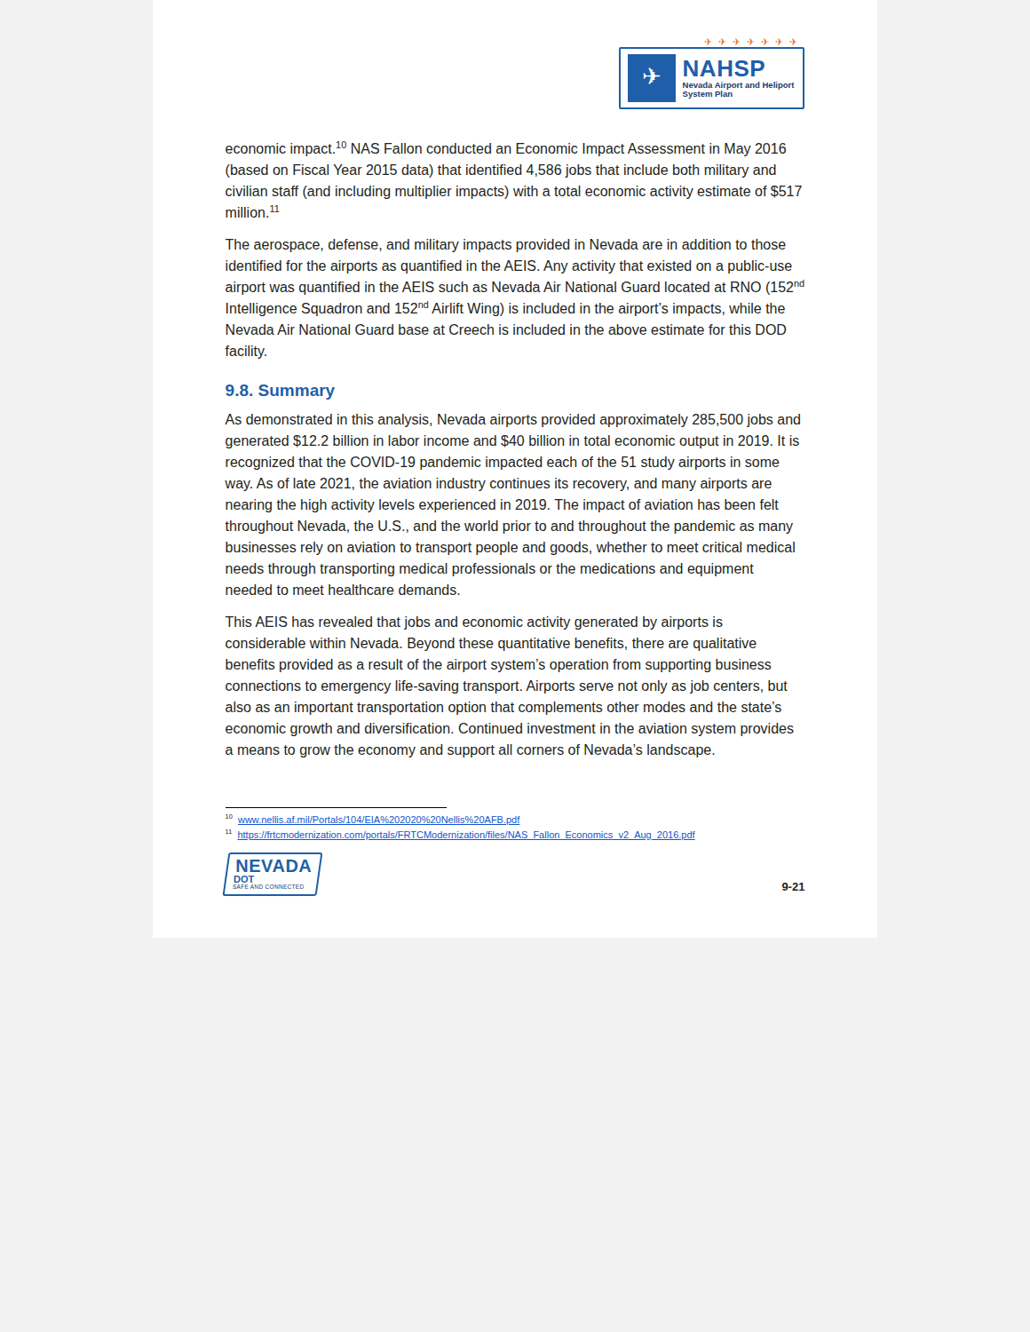✈ ✈ ✈ ✈ ✈ ✈ ✈
NAHSP
Nevada Airport and Heliport
System Plan
economic impact.10 NAS Fallon conducted an Economic Impact Assessment in May 2016 (based on Fiscal Year 2015 data) that identified 4,586 jobs that include both military and civilian staff (and including multiplier impacts) with a total economic activity estimate of $517 million.11
The aerospace, defense, and military impacts provided in Nevada are in addition to those identified for the airports as quantified in the AEIS. Any activity that existed on a public-use airport was quantified in the AEIS such as Nevada Air National Guard located at RNO (152nd Intelligence Squadron and 152nd Airlift Wing) is included in the airport’s impacts, while the Nevada Air National Guard base at Creech is included in the above estimate for this DOD facility.
9.8. Summary
As demonstrated in this analysis, Nevada airports provided approximately 285,500 jobs and generated $12.2 billion in labor income and $40 billion in total economic output in 2019. It is recognized that the COVID-19 pandemic impacted each of the 51 study airports in some way. As of late 2021, the aviation industry continues its recovery, and many airports are nearing the high activity levels experienced in 2019. The impact of aviation has been felt throughout Nevada, the U.S., and the world prior to and throughout the pandemic as many businesses rely on aviation to transport people and goods, whether to meet critical medical needs through transporting medical professionals or the medications and equipment needed to meet healthcare demands.
This AEIS has revealed that jobs and economic activity generated by airports is considerable within Nevada. Beyond these quantitative benefits, there are qualitative benefits provided as a result of the airport system’s operation from supporting business connections to emergency life-saving transport. Airports serve not only as job centers, but also as an important transportation option that complements other modes and the state’s economic growth and diversification. Continued investment in the aviation system provides a means to grow the economy and support all corners of Nevada’s landscape.
10 www.nellis.af.mil/Portals/104/EIA%202020%20Nellis%20AFB.pdf
11 https://frtcmodernization.com/portals/FRTCModernization/files/NAS_Fallon_Economics_v2_Aug_2016.pdf
NEVADA DOT SAFE AND CONNECTED
9-21